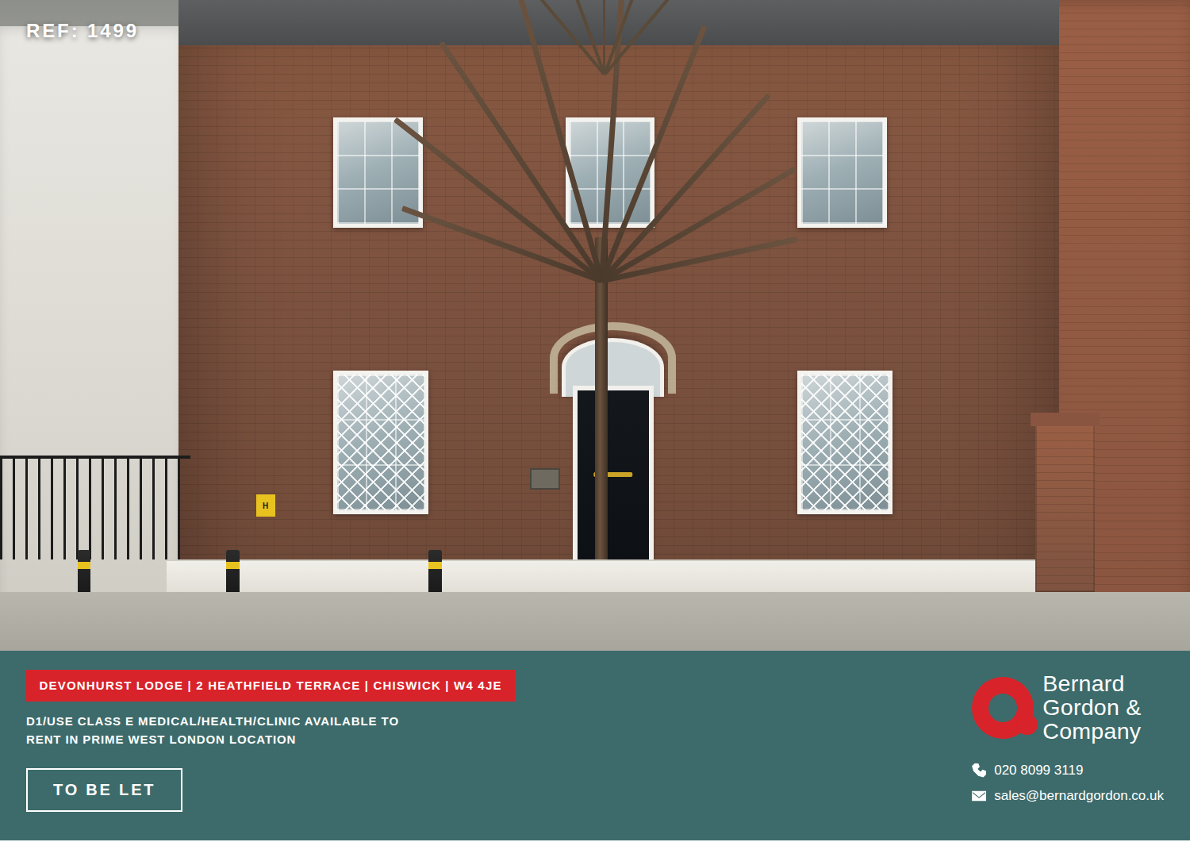H
REF: 1499
Devonhurst Lodge | 2 Heathfield Terrace | Chiswick | W4 4JE
D1/Use Class E Medical/Health/Clinic available to rent in prime West London location
To be let
Bernard Gordon & Company
020 8099 3119
sales@bernardgordon.co.uk